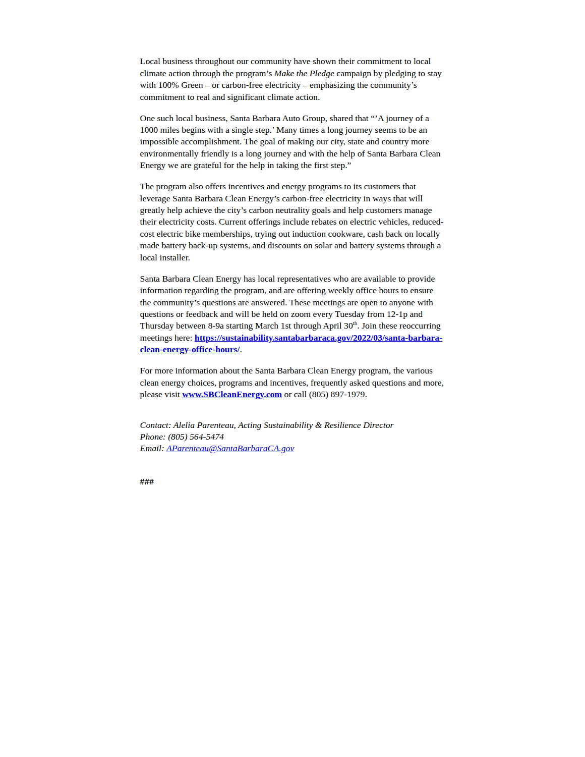Local business throughout our community have shown their commitment to local climate action through the program’s Make the Pledge campaign by pledging to stay with 100% Green – or carbon-free electricity – emphasizing the community’s commitment to real and significant climate action.
One such local business, Santa Barbara Auto Group, shared that “’A journey of a 1000 miles begins with a single step.’ Many times a long journey seems to be an impossible accomplishment. The goal of making our city, state and country more environmentally friendly is a long journey and with the help of Santa Barbara Clean Energy we are grateful for the help in taking the first step.”
The program also offers incentives and energy programs to its customers that leverage Santa Barbara Clean Energy’s carbon-free electricity in ways that will greatly help achieve the city’s carbon neutrality goals and help customers manage their electricity costs. Current offerings include rebates on electric vehicles, reduced-cost electric bike memberships, trying out induction cookware, cash back on locally made battery back-up systems, and discounts on solar and battery systems through a local installer.
Santa Barbara Clean Energy has local representatives who are available to provide information regarding the program, and are offering weekly office hours to ensure the community’s questions are answered. These meetings are open to anyone with questions or feedback and will be held on zoom every Tuesday from 12-1p and Thursday between 8-9a starting March 1st through April 30th. Join these reoccurring meetings here: https://sustainability.santabarbaraca.gov/2022/03/santa-barbara-clean-energy-office-hours/.
For more information about the Santa Barbara Clean Energy program, the various clean energy choices, programs and incentives, frequently asked questions and more, please visit www.SBCleanEnergy.com or call (805) 897-1979.
Contact: Alelia Parenteau, Acting Sustainability & Resilience Director
Phone: (805) 564-5474
Email: AParenteau@SantaBarbaraCA.gov
###